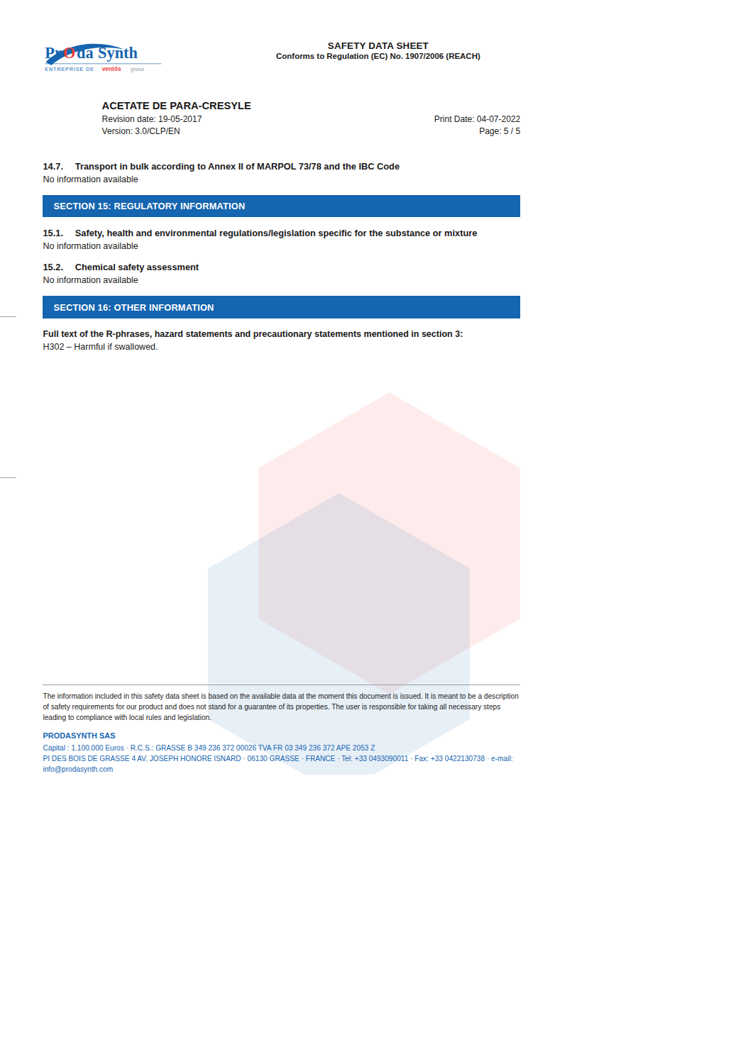Pr O da Synth ENTREPRISE DE ventós global
SAFETY DATA SHEET
Conforms to Regulation (EC) No. 1907/2006 (REACH)
ACETATE DE PARA-CRESYLE
Revision date: 19-05-2017
Version: 3.0/CLP/EN
Print Date: 04-07-2022
Page: 5 / 5
14.7. Transport in bulk according to Annex II of MARPOL 73/78 and the IBC Code
No information available
SECTION 15: REGULATORY INFORMATION
15.1. Safety, health and environmental regulations/legislation specific for the substance or mixture
No information available
15.2. Chemical safety assessment
No information available
SECTION 16: OTHER INFORMATION
Full text of the R-phrases, hazard statements and precautionary statements mentioned in section 3:
H302 – Harmful if swallowed.
The information included in this safety data sheet is based on the available data at the moment this document is issued. It is meant to be a description of safety requirements for our product and does not stand for a guarantee of its properties. The user is responsible for taking all necessary steps leading to compliance with local rules and legislation.
PRODASYNTH SAS
Capital : 1.100.000 Euros · R.C.S.: GRASSE B 349 236 372 00026 TVA FR 03 349 236 372 APE 2053 Z
PI DES BOIS DE GRASSE 4 AV. JOSEPH HONORÉ ISNARD · 06130 GRASSE · FRANCE · Tel: +33 0493090011 · Fax: +33 0422130738 · e-mail: info@prodasynth.com